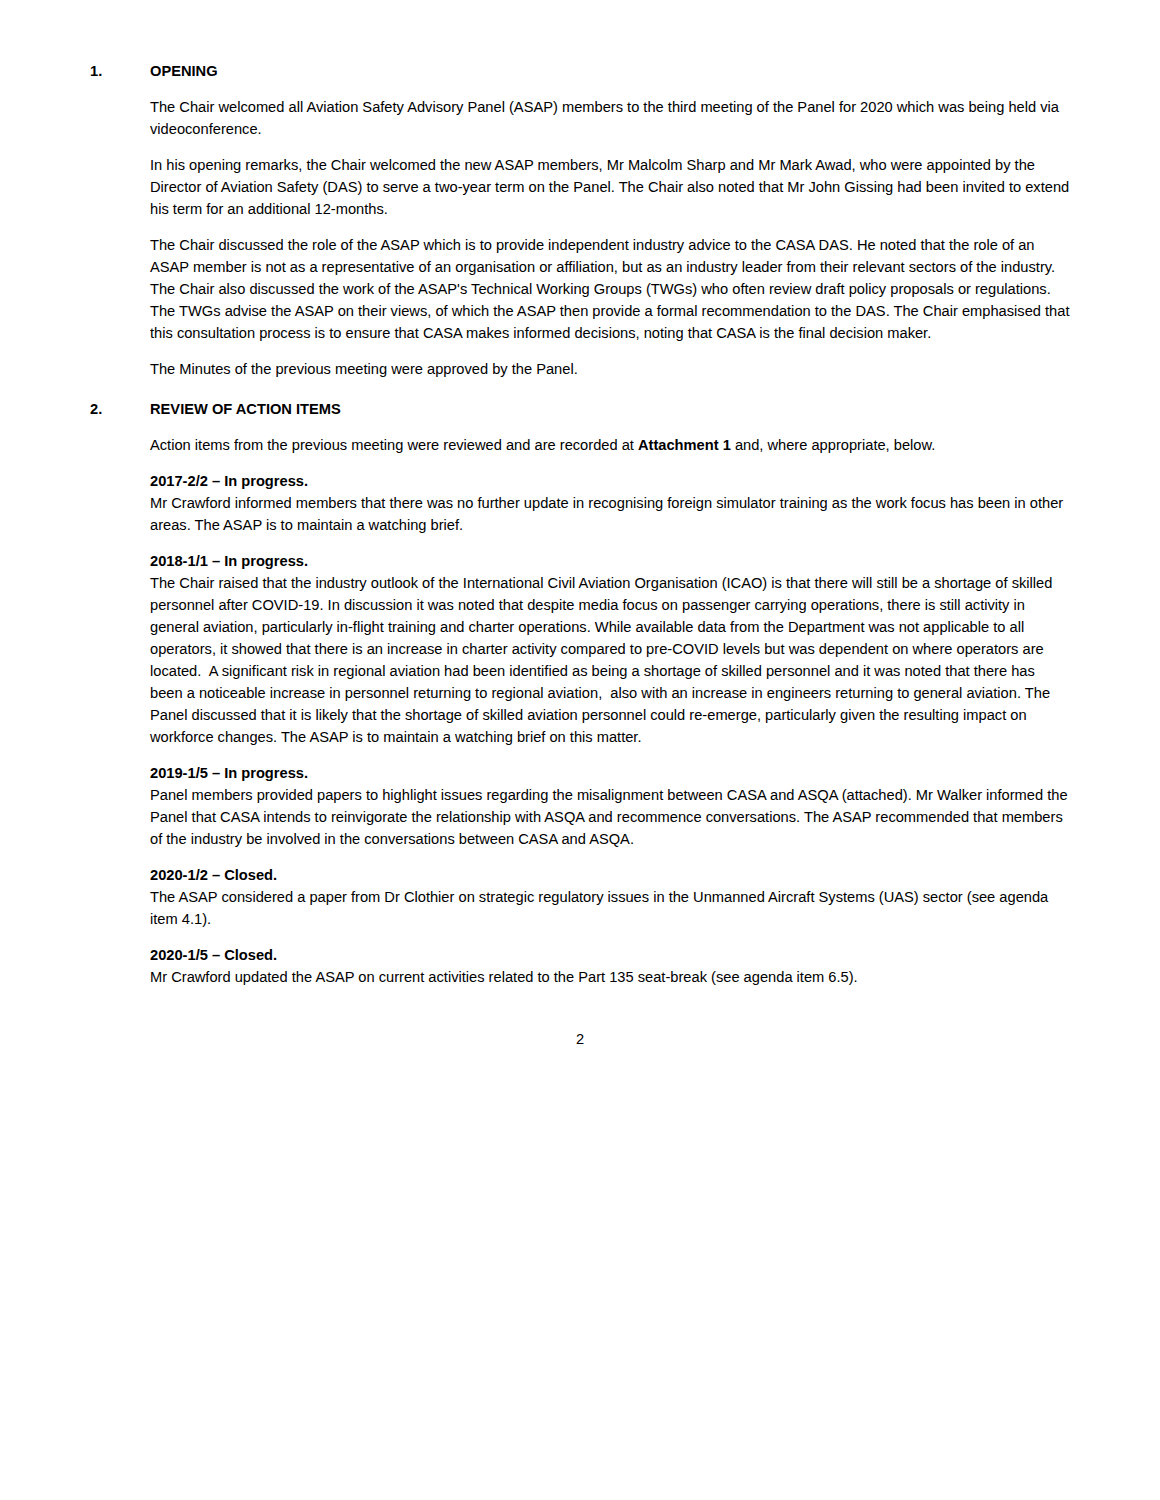1. OPENING
The Chair welcomed all Aviation Safety Advisory Panel (ASAP) members to the third meeting of the Panel for 2020 which was being held via videoconference.
In his opening remarks, the Chair welcomed the new ASAP members, Mr Malcolm Sharp and Mr Mark Awad, who were appointed by the Director of Aviation Safety (DAS) to serve a two-year term on the Panel. The Chair also noted that Mr John Gissing had been invited to extend his term for an additional 12-months.
The Chair discussed the role of the ASAP which is to provide independent industry advice to the CASA DAS. He noted that the role of an ASAP member is not as a representative of an organisation or affiliation, but as an industry leader from their relevant sectors of the industry. The Chair also discussed the work of the ASAP's Technical Working Groups (TWGs) who often review draft policy proposals or regulations. The TWGs advise the ASAP on their views, of which the ASAP then provide a formal recommendation to the DAS. The Chair emphasised that this consultation process is to ensure that CASA makes informed decisions, noting that CASA is the final decision maker.
The Minutes of the previous meeting were approved by the Panel.
2. REVIEW OF ACTION ITEMS
Action items from the previous meeting were reviewed and are recorded at Attachment 1 and, where appropriate, below.
2017-2/2 – In progress.
Mr Crawford informed members that there was no further update in recognising foreign simulator training as the work focus has been in other areas. The ASAP is to maintain a watching brief.
2018-1/1 – In progress.
The Chair raised that the industry outlook of the International Civil Aviation Organisation (ICAO) is that there will still be a shortage of skilled personnel after COVID-19. In discussion it was noted that despite media focus on passenger carrying operations, there is still activity in general aviation, particularly in-flight training and charter operations. While available data from the Department was not applicable to all operators, it showed that there is an increase in charter activity compared to pre-COVID levels but was dependent on where operators are located. A significant risk in regional aviation had been identified as being a shortage of skilled personnel and it was noted that there has been a noticeable increase in personnel returning to regional aviation, also with an increase in engineers returning to general aviation. The Panel discussed that it is likely that the shortage of skilled aviation personnel could re-emerge, particularly given the resulting impact on workforce changes. The ASAP is to maintain a watching brief on this matter.
2019-1/5 – In progress.
Panel members provided papers to highlight issues regarding the misalignment between CASA and ASQA (attached). Mr Walker informed the Panel that CASA intends to reinvigorate the relationship with ASQA and recommence conversations. The ASAP recommended that members of the industry be involved in the conversations between CASA and ASQA.
2020-1/2 – Closed.
The ASAP considered a paper from Dr Clothier on strategic regulatory issues in the Unmanned Aircraft Systems (UAS) sector (see agenda item 4.1).
2020-1/5 – Closed.
Mr Crawford updated the ASAP on current activities related to the Part 135 seat-break (see agenda item 6.5).
2